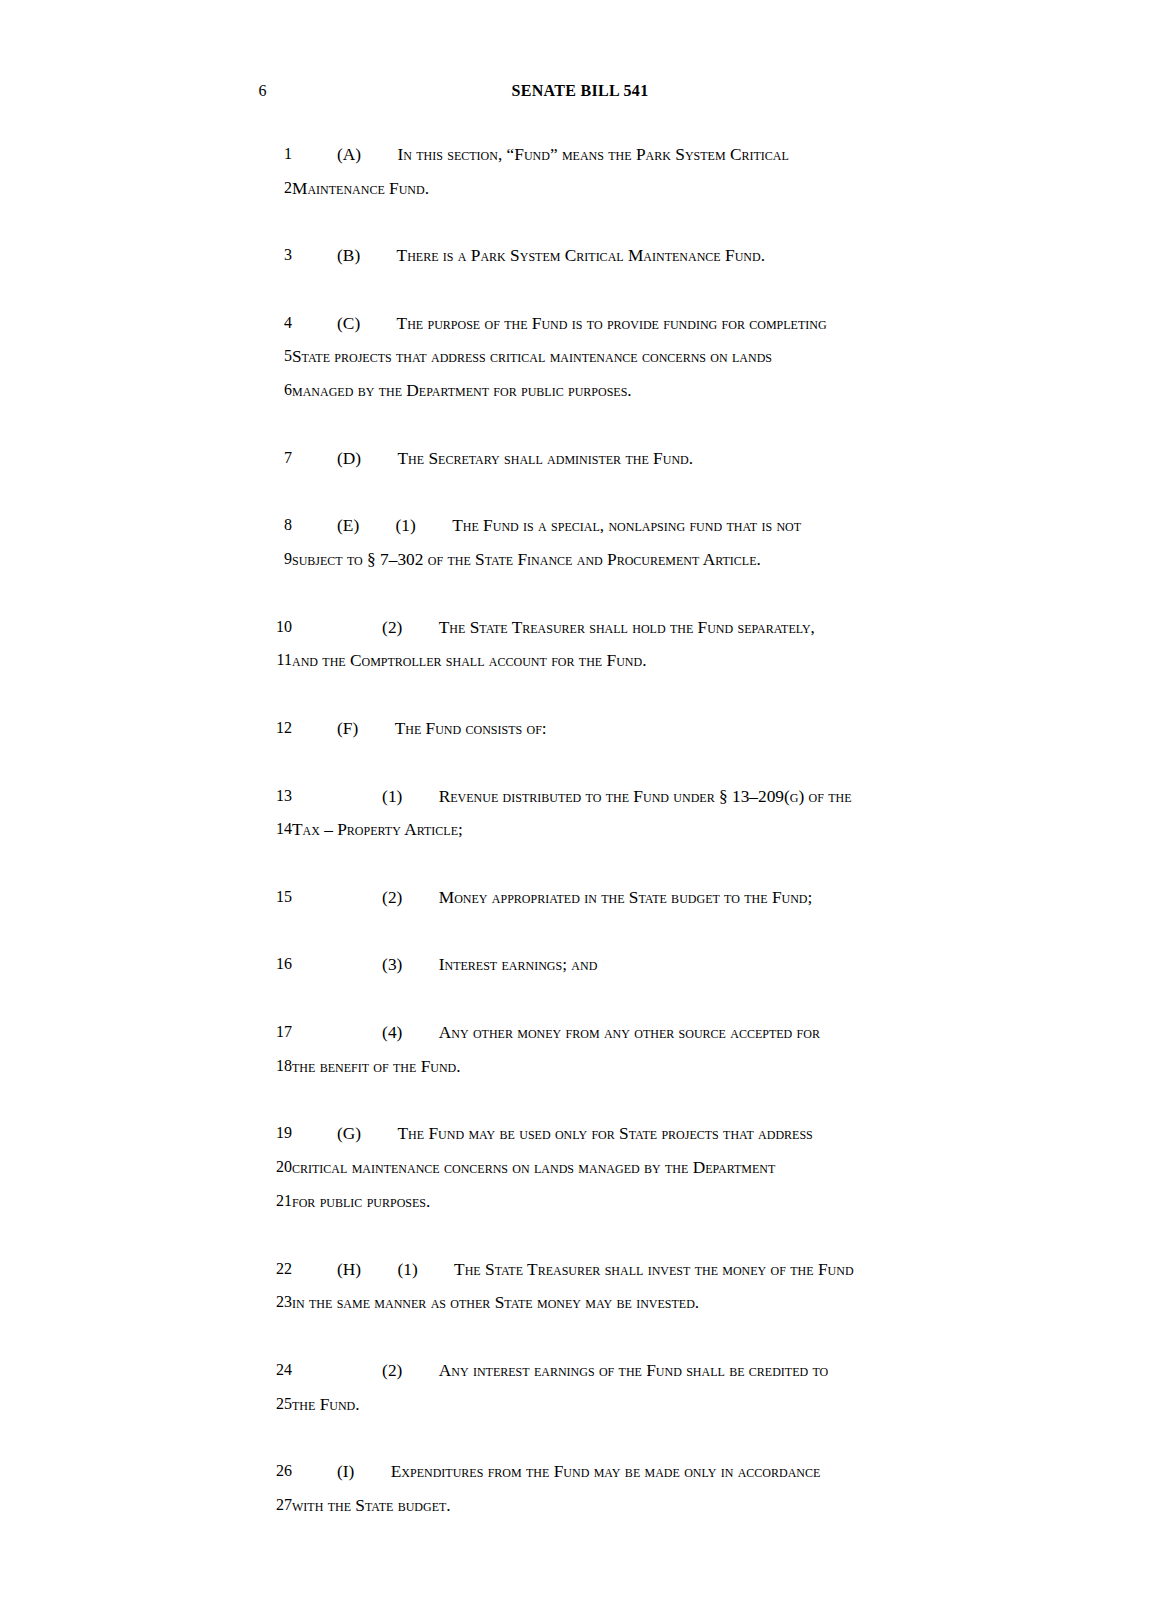6
SENATE BILL 541
| 1 | (A) In this section, “Fund” means the Park System Critical |
| 2 | Maintenance Fund. |
| 3 | (B) There is a Park System Critical Maintenance Fund. |
| 4 | (C) The purpose of the Fund is to provide funding for completing |
| 5 | State projects that address critical maintenance concerns on lands |
| 6 | managed by the Department for public purposes. |
| 7 | (D) The Secretary shall administer the Fund. |
| 8 | (E) (1) The Fund is a special, nonlapsing fund that is not |
| 9 | subject to § 7–302 of the State Finance and Procurement Article. |
| 10 | (2) The State Treasurer shall hold the Fund separately, |
| 11 | and the Comptroller shall account for the Fund. |
| 12 | (F) The Fund consists of: |
| 13 | (1) Revenue distributed to the Fund under § 13–209(g) of the |
| 14 | Tax – Property Article; |
| 15 | (2) Money appropriated in the State budget to the Fund; |
| 16 | (3) Interest earnings; and |
| 17 | (4) Any other money from any other source accepted for |
| 18 | the benefit of the Fund. |
| 19 | (G) The Fund may be used only for State projects that address |
| 20 | critical maintenance concerns on lands managed by the Department |
| 21 | for public purposes. |
| 22 | (H) (1) The State Treasurer shall invest the money of the Fund |
| 23 | in the same manner as other State money may be invested. |
| 24 | (2) Any interest earnings of the Fund shall be credited to |
| 25 | the Fund. |
| 26 | (I) Expenditures from the Fund may be made only in accordance |
| 27 | with the State budget. |